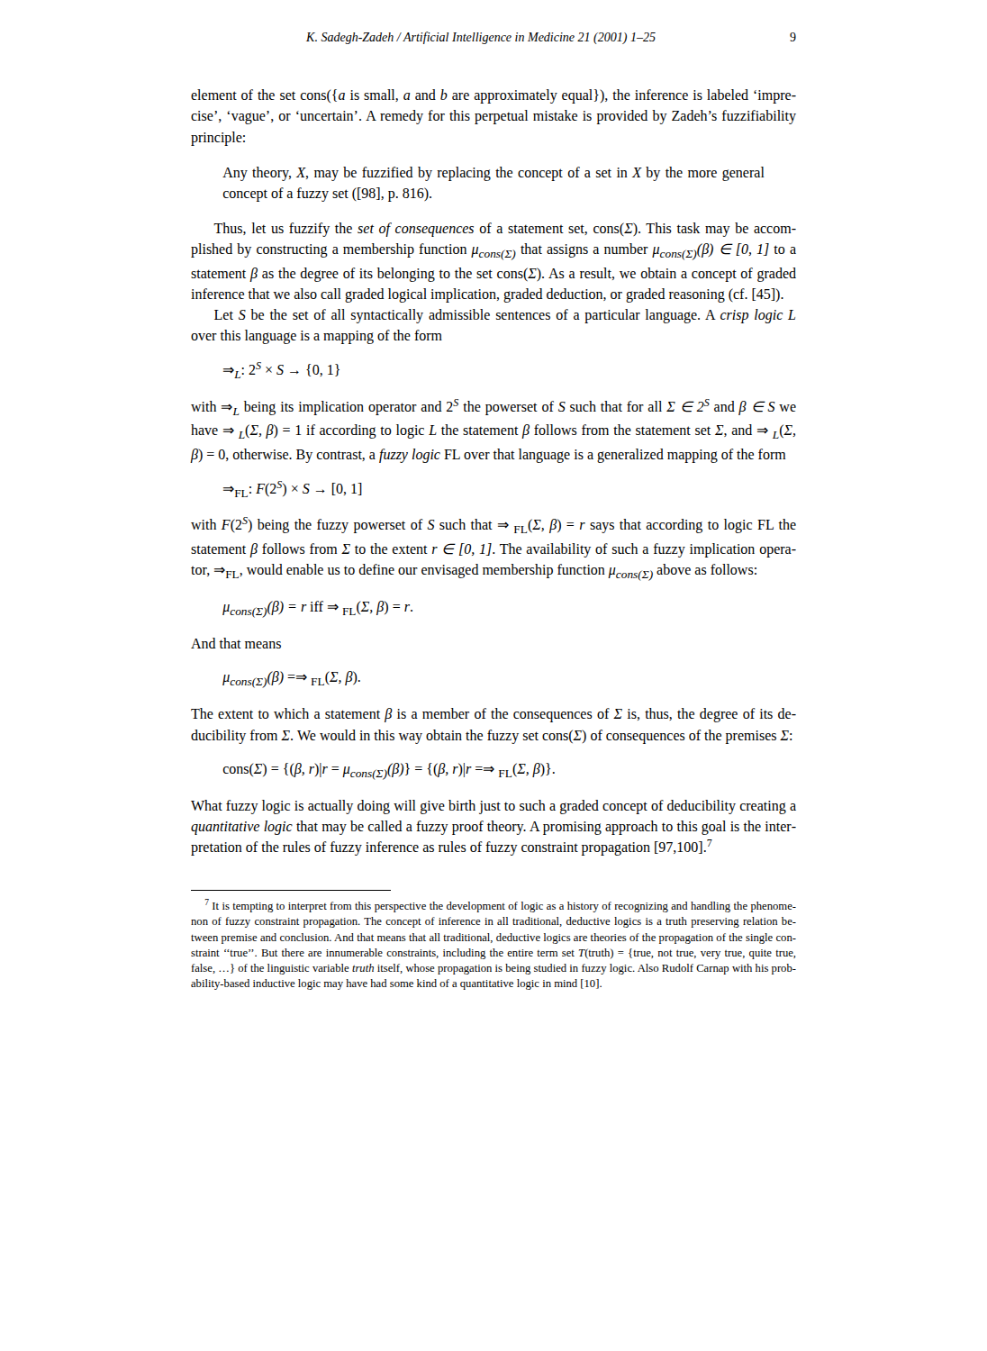K. Sadegh-Zadeh / Artificial Intelligence in Medicine 21 (2001) 1–25 9
element of the set cons({a is small, a and b are approximately equal}), the inference is labeled ‘imprecise’, ‘vague’, or ‘uncertain’. A remedy for this perpetual mistake is provided by Zadeh’s fuzzifiability principle:
Any theory, X, may be fuzzified by replacing the concept of a set in X by the more general concept of a fuzzy set ([98], p. 816).
Thus, let us fuzzify the set of consequences of a statement set, cons(Σ). This task may be accomplished by constructing a membership function μcons(Σ) that assigns a number μcons(Σ)(β) ∈ [0, 1] to a statement β as the degree of its belonging to the set cons(Σ). As a result, we obtain a concept of graded inference that we also call graded logical implication, graded deduction, or graded reasoning (cf. [45]).
Let S be the set of all syntactically admissible sentences of a particular language. A crisp logic L over this language is a mapping of the form
⇒L: 2S × S → {0, 1}
with ⇒L being its implication operator and 2S the powerset of S such that for all Σ ∈ 2S and β ∈ S we have ⇒ L(Σ, β) = 1 if according to logic L the statement β follows from the statement set Σ, and ⇒ L(Σ, β) = 0, otherwise. By contrast, a fuzzy logic FL over that language is a generalized mapping of the form
⇒FL: F(2S) × S → [0, 1]
with F(2S) being the fuzzy powerset of S such that ⇒ FL(Σ, β) = r says that according to logic FL the statement β follows from Σ to the extent r ∈ [0, 1]. The availability of such a fuzzy implication operator, ⇒FL, would enable us to define our envisaged membership function μcons(Σ) above as follows:
μcons(Σ)(β) = r iff ⇒ FL(Σ, β) = r.
And that means
μcons(Σ)(β) =⇒ FL(Σ, β).
The extent to which a statement β is a member of the consequences of Σ is, thus, the degree of its deducibility from Σ. We would in this way obtain the fuzzy set cons(Σ) of consequences of the premises Σ:
cons(Σ) = {(β, r)|r = μcons(Σ)(β)} = {(β, r)|r =⇒ FL(Σ, β)}.
What fuzzy logic is actually doing will give birth just to such a graded concept of deducibility creating a quantitative logic that may be called a fuzzy proof theory. A promising approach to this goal is the interpretation of the rules of fuzzy inference as rules of fuzzy constraint propagation [97,100].7
7 It is tempting to interpret from this perspective the development of logic as a history of recognizing and handling the phenomenon of fuzzy constraint propagation. The concept of inference in all traditional, deductive logics is a truth preserving relation between premise and conclusion. And that means that all traditional, deductive logics are theories of the propagation of the single constraint ‘‘true’’. But there are innumerable constraints, including the entire term set T(truth) = {true, not true, very true, quite true, false, …} of the linguistic variable truth itself, whose propagation is being studied in fuzzy logic. Also Rudolf Carnap with his probability-based inductive logic may have had some kind of a quantitative logic in mind [10].